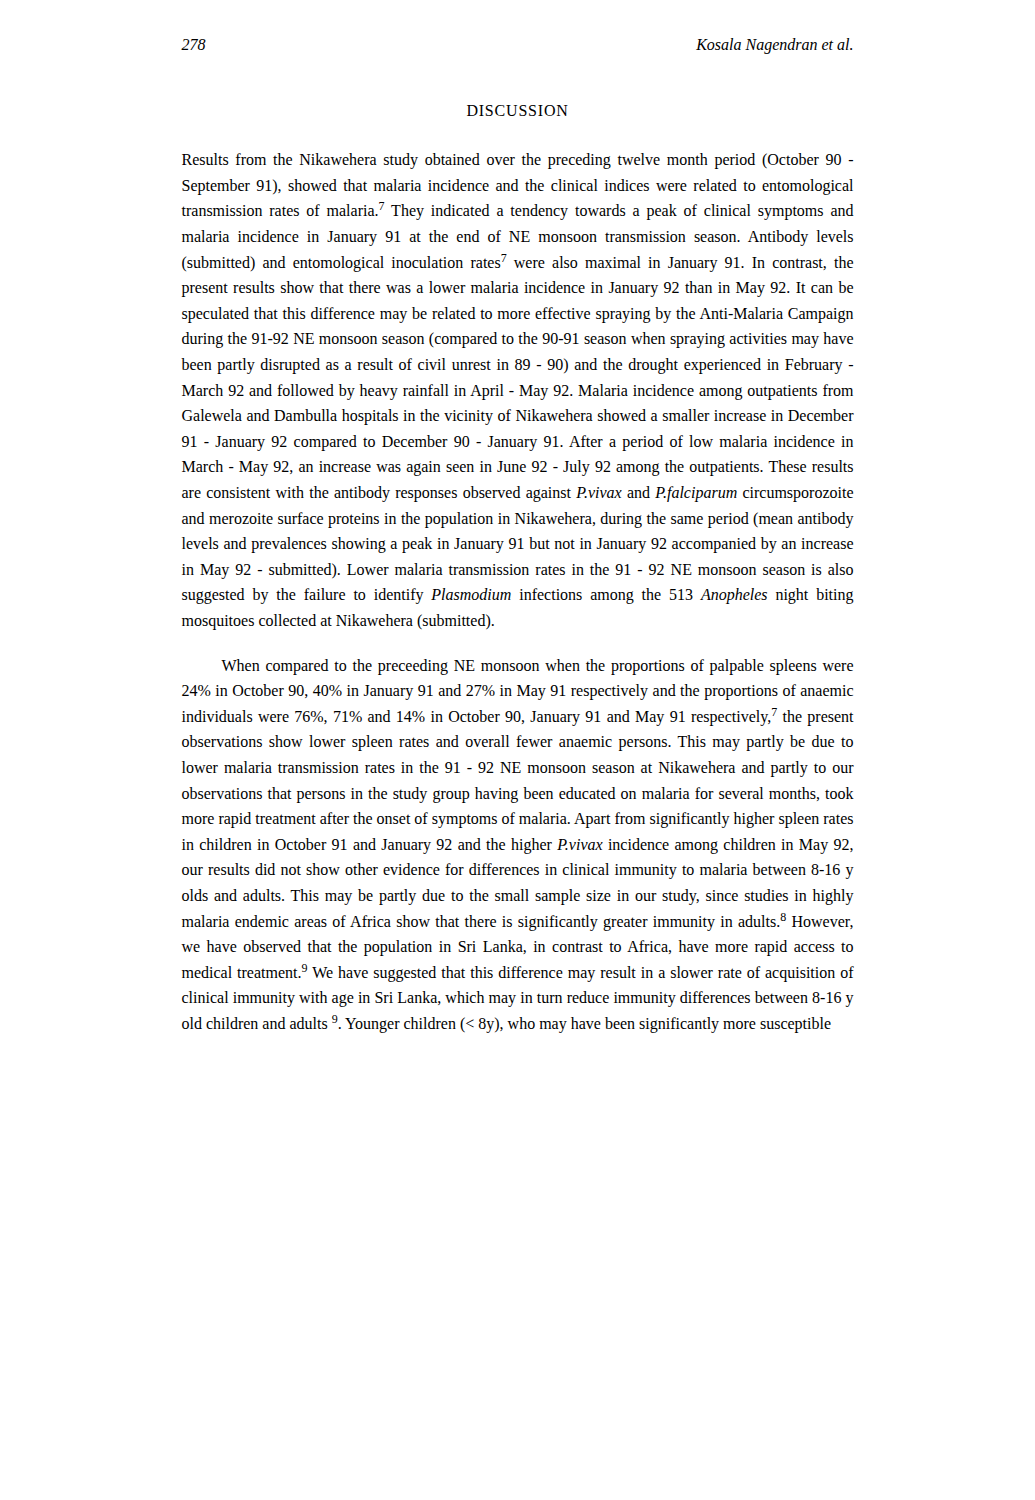278 Kosala Nagendran et al.
DISCUSSION
Results from the Nikawehera study obtained over the preceding twelve month period (October 90 - September 91), showed that malaria incidence and the clinical indices were related to entomological transmission rates of malaria.7 They indicated a tendency towards a peak of clinical symptoms and malaria incidence in January 91 at the end of NE monsoon transmission season. Antibody levels (submitted) and entomological inoculation rates7 were also maximal in January 91. In contrast, the present results show that there was a lower malaria incidence in January 92 than in May 92. It can be speculated that this difference may be related to more effective spraying by the Anti-Malaria Campaign during the 91-92 NE monsoon season (compared to the 90-91 season when spraying activities may have been partly disrupted as a result of civil unrest in 89 - 90) and the drought experienced in February - March 92 and followed by heavy rainfall in April - May 92. Malaria incidence among outpatients from Galewela and Dambulla hospitals in the vicinity of Nikawehera showed a smaller increase in December 91 - January 92 compared to December 90 - January 91. After a period of low malaria incidence in March - May 92, an increase was again seen in June 92 - July 92 among the outpatients. These results are consistent with the antibody responses observed against P.vivax and P.falciparum circumsporozoite and merozoite surface proteins in the population in Nikawehera, during the same period (mean antibody levels and prevalences showing a peak in January 91 but not in January 92 accompanied by an increase in May 92 - submitted). Lower malaria transmission rates in the 91 - 92 NE monsoon season is also suggested by the failure to identify Plasmodium infections among the 513 Anopheles night biting mosquitoes collected at Nikawehera (submitted).
When compared to the preceeding NE monsoon when the proportions of palpable spleens were 24% in October 90, 40% in January 91 and 27% in May 91 respectively and the proportions of anaemic individuals were 76%, 71% and 14% in October 90, January 91 and May 91 respectively,7 the present observations show lower spleen rates and overall fewer anaemic persons. This may partly be due to lower malaria transmission rates in the 91 - 92 NE monsoon season at Nikawehera and partly to our observations that persons in the study group having been educated on malaria for several months, took more rapid treatment after the onset of symptoms of malaria. Apart from significantly higher spleen rates in children in October 91 and January 92 and the higher P.vivax incidence among children in May 92, our results did not show other evidence for differences in clinical immunity to malaria between 8-16 y olds and adults. This may be partly due to the small sample size in our study, since studies in highly malaria endemic areas of Africa show that there is significantly greater immunity in adults.8 However, we have observed that the population in Sri Lanka, in contrast to Africa, have more rapid access to medical treatment.9 We have suggested that this difference may result in a slower rate of acquisition of clinical immunity with age in Sri Lanka, which may in turn reduce immunity differences between 8-16 y old children and adults 9. Younger children (< 8y), who may have been significantly more susceptible